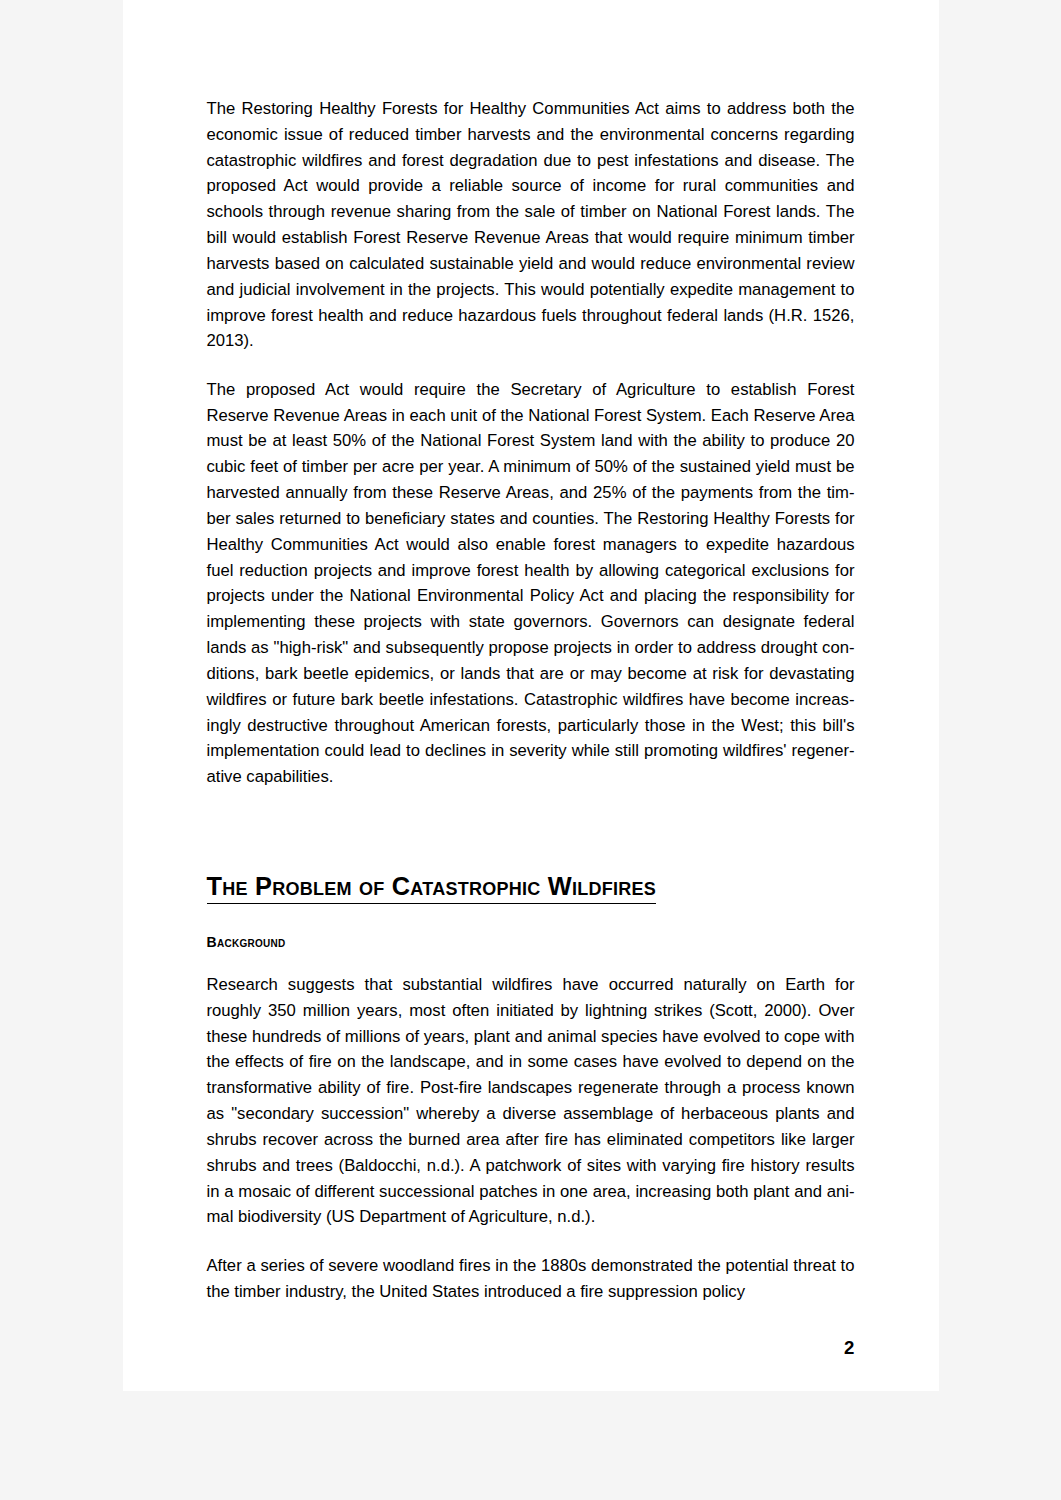The Restoring Healthy Forests for Healthy Communities Act aims to address both the economic issue of reduced timber harvests and the environmental concerns regarding catastrophic wildfires and forest degradation due to pest infestations and disease. The proposed Act would provide a reliable source of income for rural communities and schools through revenue sharing from the sale of timber on National Forest lands. The bill would establish Forest Reserve Revenue Areas that would require minimum timber harvests based on calculated sustainable yield and would reduce environmental review and judicial involvement in the projects. This would potentially expedite management to improve forest health and reduce hazardous fuels throughout federal lands (H.R. 1526, 2013).
The proposed Act would require the Secretary of Agriculture to establish Forest Reserve Revenue Areas in each unit of the National Forest System. Each Reserve Area must be at least 50% of the National Forest System land with the ability to produce 20 cubic feet of timber per acre per year. A minimum of 50% of the sustained yield must be harvested annually from these Reserve Areas, and 25% of the payments from the timber sales returned to beneficiary states and counties. The Restoring Healthy Forests for Healthy Communities Act would also enable forest managers to expedite hazardous fuel reduction projects and improve forest health by allowing categorical exclusions for projects under the National Environmental Policy Act and placing the responsibility for implementing these projects with state governors. Governors can designate federal lands as "high-risk" and subsequently propose projects in order to address drought conditions, bark beetle epidemics, or lands that are or may become at risk for devastating wildfires or future bark beetle infestations. Catastrophic wildfires have become increasingly destructive throughout American forests, particularly those in the West; this bill's implementation could lead to declines in severity while still promoting wildfires' regenerative capabilities.
The Problem of Catastrophic Wildfires
Background
Research suggests that substantial wildfires have occurred naturally on Earth for roughly 350 million years, most often initiated by lightning strikes (Scott, 2000). Over these hundreds of millions of years, plant and animal species have evolved to cope with the effects of fire on the landscape, and in some cases have evolved to depend on the transformative ability of fire. Post-fire landscapes regenerate through a process known as "secondary succession" whereby a diverse assemblage of herbaceous plants and shrubs recover across the burned area after fire has eliminated competitors like larger shrubs and trees (Baldocchi, n.d.). A patchwork of sites with varying fire history results in a mosaic of different successional patches in one area, increasing both plant and animal biodiversity (US Department of Agriculture, n.d.).
After a series of severe woodland fires in the 1880s demonstrated the potential threat to the timber industry, the United States introduced a fire suppression policy
2